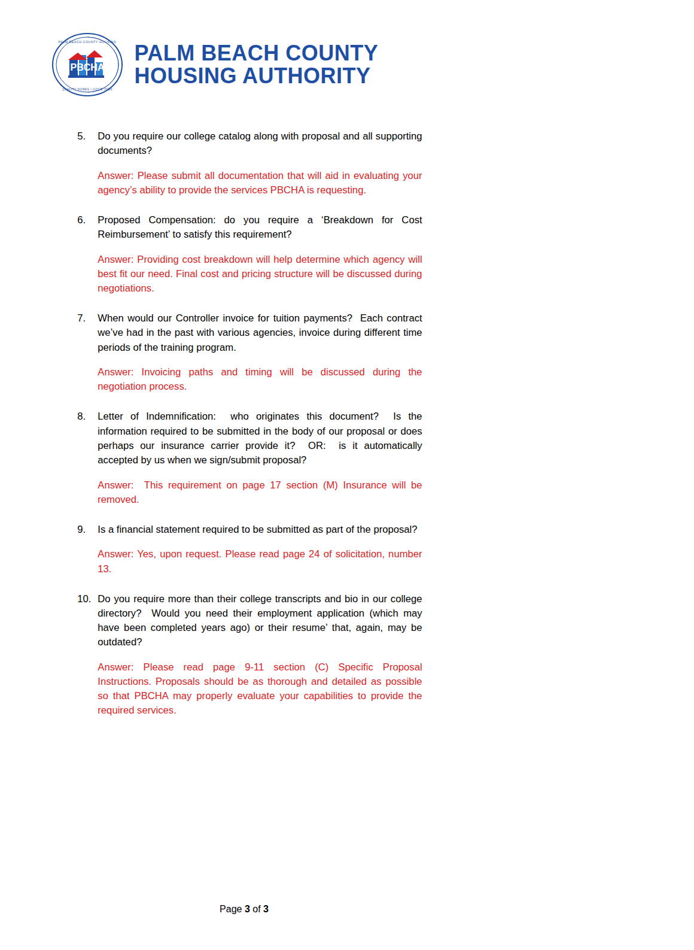PALM BEACH COUNTY HOUSING QUALITY HOMES • GOOD JOBS PBCHA
Palm Beach County Housing Authority
Do you require our college catalog along with proposal and all supporting documents?
Answer: Please submit all documentation that will aid in evaluating your agency’s ability to provide the services PBCHA is requesting.
Proposed Compensation: do you require a ‘Breakdown for Cost Reimbursement’ to satisfy this requirement?
Answer: Providing cost breakdown will help determine which agency will best fit our need. Final cost and pricing structure will be discussed during negotiations.
When would our Controller invoice for tuition payments? Each contract we’ve had in the past with various agencies, invoice during different time periods of the training program.
Answer: Invoicing paths and timing will be discussed during the negotiation process.
Letter of Indemnification: who originates this document? Is the information required to be submitted in the body of our proposal or does perhaps our insurance carrier provide it? OR: is it automatically accepted by us when we sign/submit proposal?
Answer: This requirement on page 17 section (M) Insurance will be removed.
Is a financial statement required to be submitted as part of the proposal?
Answer: Yes, upon request. Please read page 24 of solicitation, number 13.
Do you require more than their college transcripts and bio in our college directory? Would you need their employment application (which may have been completed years ago) or their resume’ that, again, may be outdated?
Answer: Please read page 9-11 section (C) Specific Proposal Instructions. Proposals should be as thorough and detailed as possible so that PBCHA may properly evaluate your capabilities to provide the required services.
Page 3 of 3